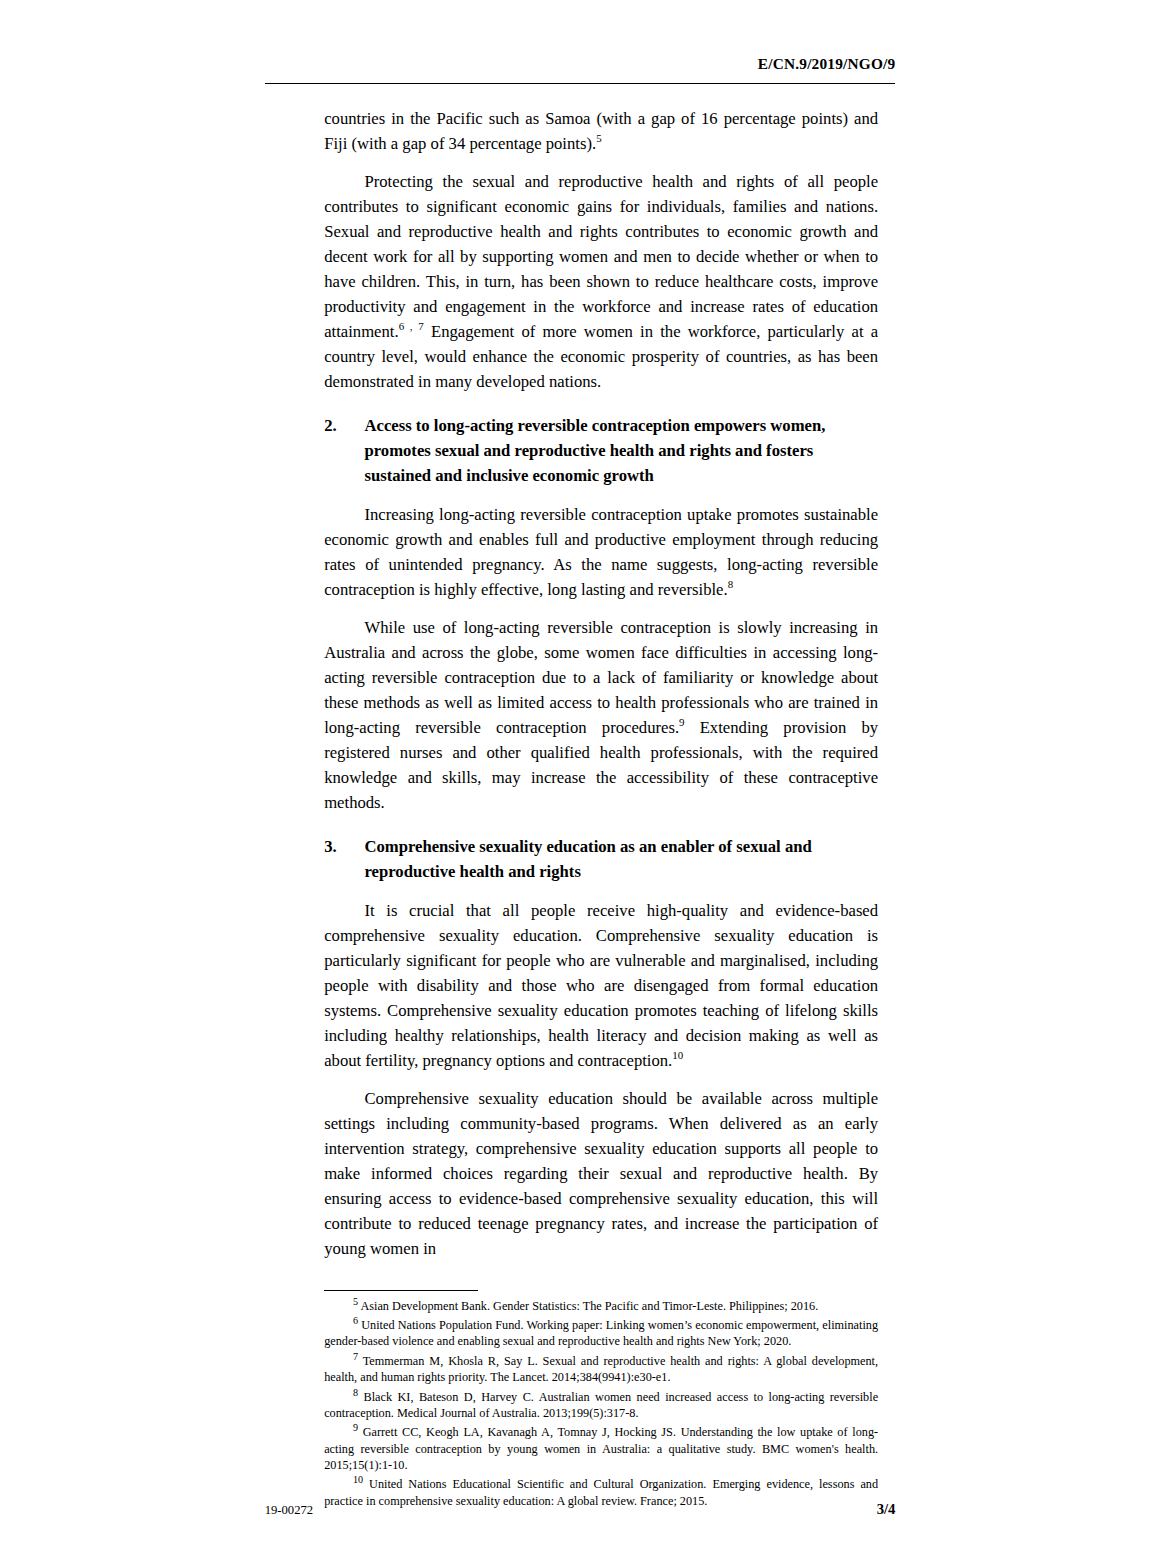E/CN.9/2019/NGO/9
countries in the Pacific such as Samoa (with a gap of 16 percentage points) and Fiji (with a gap of 34 percentage points).5
Protecting the sexual and reproductive health and rights of all people contributes to significant economic gains for individuals, families and nations. Sexual and reproductive health and rights contributes to economic growth and decent work for all by supporting women and men to decide whether or when to have children. This, in turn, has been shown to reduce healthcare costs, improve productivity and engagement in the workforce and increase rates of education attainment.6 , 7 Engagement of more women in the workforce, particularly at a country level, would enhance the economic prosperity of countries, as has been demonstrated in many developed nations.
2.
Access to long-acting reversible contraception empowers women, promotes sexual and reproductive health and rights and fosters sustained and inclusive economic growth
Increasing long-acting reversible contraception uptake promotes sustainable economic growth and enables full and productive employment through reducing rates of unintended pregnancy. As the name suggests, long-acting reversible contraception is highly effective, long lasting and reversible.8
While use of long-acting reversible contraception is slowly increasing in Australia and across the globe, some women face difficulties in accessing long-acting reversible contraception due to a lack of familiarity or knowledge about these methods as well as limited access to health professionals who are trained in long-acting reversible contraception procedures.9 Extending provision by registered nurses and other qualified health professionals, with the required knowledge and skills, may increase the accessibility of these contraceptive methods.
3.
Comprehensive sexuality education as an enabler of sexual and reproductive health and rights
It is crucial that all people receive high-quality and evidence-based comprehensive sexuality education. Comprehensive sexuality education is particularly significant for people who are vulnerable and marginalised, including people with disability and those who are disengaged from formal education systems. Comprehensive sexuality education promotes teaching of lifelong skills including healthy relationships, health literacy and decision making as well as about fertility, pregnancy options and contraception.10
Comprehensive sexuality education should be available across multiple settings including community-based programs. When delivered as an early intervention strategy, comprehensive sexuality education supports all people to make informed choices regarding their sexual and reproductive health. By ensuring access to evidence-based comprehensive sexuality education, this will contribute to reduced teenage pregnancy rates, and increase the participation of young women in
5 Asian Development Bank. Gender Statistics: The Pacific and Timor-Leste. Philippines; 2016.
6 United Nations Population Fund. Working paper: Linking women’s economic empowerment, eliminating gender-based violence and enabling sexual and reproductive health and rights New York; 2020.
7 Temmerman M, Khosla R, Say L. Sexual and reproductive health and rights: A global development, health, and human rights priority. The Lancet. 2014;384(9941):e30-e1.
8 Black KI, Bateson D, Harvey C. Australian women need increased access to long-acting reversible contraception. Medical Journal of Australia. 2013;199(5):317-8.
9 Garrett CC, Keogh LA, Kavanagh A, Tomnay J, Hocking JS. Understanding the low uptake of long-acting reversible contraception by young women in Australia: a qualitative study. BMC women's health. 2015;15(1):1-10.
10 United Nations Educational Scientific and Cultural Organization. Emerging evidence, lessons and practice in comprehensive sexuality education: A global review. France; 2015.
19-00272
3/4